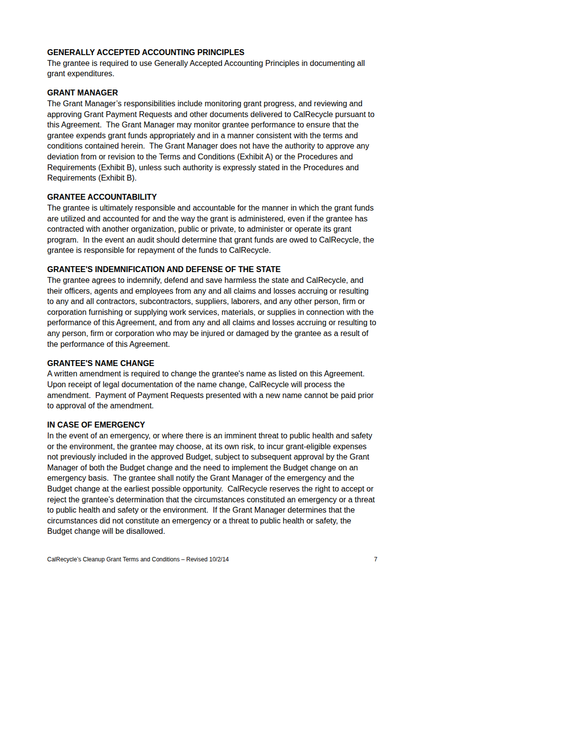Generally Accepted Accounting Principles
The grantee is required to use Generally Accepted Accounting Principles in documenting all grant expenditures.
Grant Manager
The Grant Manager’s responsibilities include monitoring grant progress, and reviewing and approving Grant Payment Requests and other documents delivered to CalRecycle pursuant to this Agreement. The Grant Manager may monitor grantee performance to ensure that the grantee expends grant funds appropriately and in a manner consistent with the terms and conditions contained herein. The Grant Manager does not have the authority to approve any deviation from or revision to the Terms and Conditions (Exhibit A) or the Procedures and Requirements (Exhibit B), unless such authority is expressly stated in the Procedures and Requirements (Exhibit B).
Grantee Accountability
The grantee is ultimately responsible and accountable for the manner in which the grant funds are utilized and accounted for and the way the grant is administered, even if the grantee has contracted with another organization, public or private, to administer or operate its grant program. In the event an audit should determine that grant funds are owed to CalRecycle, the grantee is responsible for repayment of the funds to CalRecycle.
Grantee's Indemnification and Defense of the State
The grantee agrees to indemnify, defend and save harmless the state and CalRecycle, and their officers, agents and employees from any and all claims and losses accruing or resulting to any and all contractors, subcontractors, suppliers, laborers, and any other person, firm or corporation furnishing or supplying work services, materials, or supplies in connection with the performance of this Agreement, and from any and all claims and losses accruing or resulting to any person, firm or corporation who may be injured or damaged by the grantee as a result of the performance of this Agreement.
Grantee's Name Change
A written amendment is required to change the grantee's name as listed on this Agreement. Upon receipt of legal documentation of the name change, CalRecycle will process the amendment. Payment of Payment Requests presented with a new name cannot be paid prior to approval of the amendment.
In Case of Emergency
In the event of an emergency, or where there is an imminent threat to public health and safety or the environment, the grantee may choose, at its own risk, to incur grant-eligible expenses not previously included in the approved Budget, subject to subsequent approval by the Grant Manager of both the Budget change and the need to implement the Budget change on an emergency basis. The grantee shall notify the Grant Manager of the emergency and the Budget change at the earliest possible opportunity. CalRecycle reserves the right to accept or reject the grantee’s determination that the circumstances constituted an emergency or a threat to public health and safety or the environment. If the Grant Manager determines that the circumstances did not constitute an emergency or a threat to public health or safety, the Budget change will be disallowed.
CalRecycle’s Cleanup Grant Terms and Conditions – Revised 10/2/14 7